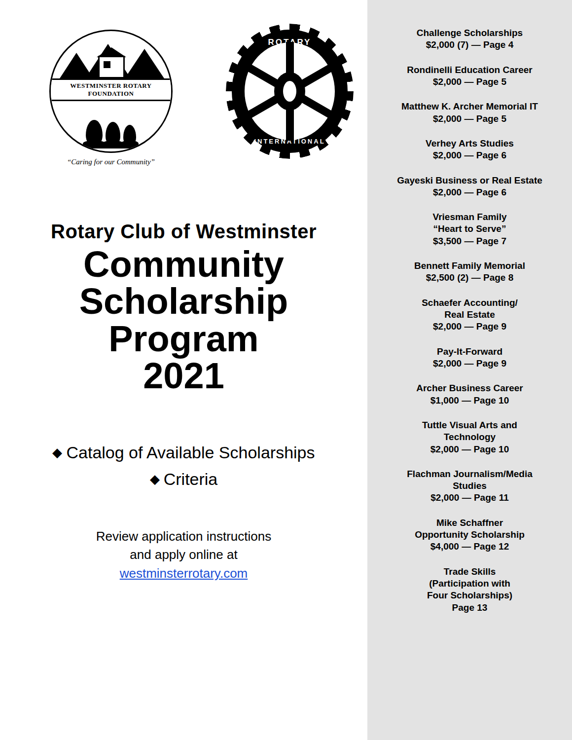WESTMINSTER ROTARY FOUNDATION
“Caring for our Community”
ROTARY
INTERNATIONAL
Rotary Club of Westminster
Community
Scholarship
Program
2021
◆Catalog of Available Scholarships
◆Criteria
Review application instructions
and apply online at
westminsterrotary.com
Challenge Scholarships
$2,000 (7) — Page 4
Rondinelli Education Career
$2,000 — Page 5
Matthew K. Archer Memorial IT
$2,000 — Page 5
Verhey Arts Studies
$2,000 — Page 6
Gayeski Business or Real Estate
$2,000 — Page 6
Vriesman Family
“Heart to Serve”
$3,500 — Page 7
Bennett Family Memorial
$2,500 (2) — Page 8
Schaefer Accounting/
Real Estate
$2,000 — Page 9
Pay-It-Forward
$2,000 — Page 9
Archer Business Career
$1,000 — Page 10
Tuttle Visual Arts and
Technology
$2,000 — Page 10
Flachman Journalism/Media
Studies
$2,000 — Page 11
Mike Schaffner
Opportunity Scholarship
$4,000 — Page 12
Trade Skills
(Participation with
Four Scholarships)
Page 13